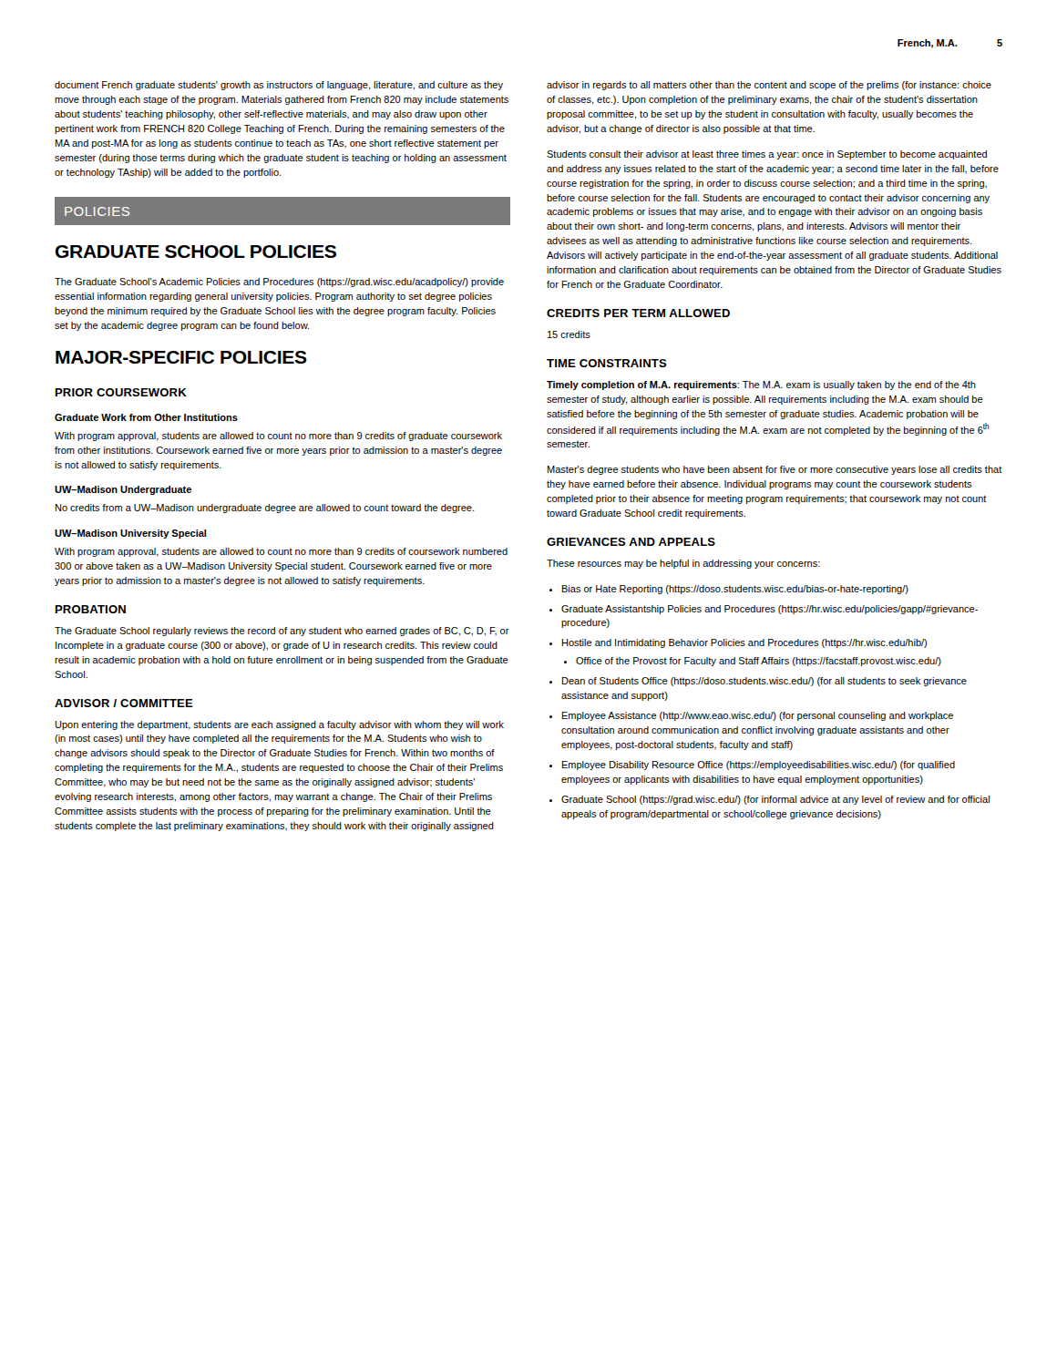French, M.A. 5
document French graduate students' growth as instructors of language, literature, and culture as they move through each stage of the program. Materials gathered from French 820 may include statements about students' teaching philosophy, other self-reflective materials, and may also draw upon other pertinent work from FRENCH 820 College Teaching of French. During the remaining semesters of the MA and post-MA for as long as students continue to teach as TAs, one short reflective statement per semester (during those terms during which the graduate student is teaching or holding an assessment or technology TAship) will be added to the portfolio.
POLICIES
GRADUATE SCHOOL POLICIES
The Graduate School's Academic Policies and Procedures (https://grad.wisc.edu/acadpolicy/) provide essential information regarding general university policies. Program authority to set degree policies beyond the minimum required by the Graduate School lies with the degree program faculty. Policies set by the academic degree program can be found below.
MAJOR-SPECIFIC POLICIES
PRIOR COURSEWORK
Graduate Work from Other Institutions
With program approval, students are allowed to count no more than 9 credits of graduate coursework from other institutions. Coursework earned five or more years prior to admission to a master's degree is not allowed to satisfy requirements.
UW–Madison Undergraduate
No credits from a UW–Madison undergraduate degree are allowed to count toward the degree.
UW–Madison University Special
With program approval, students are allowed to count no more than 9 credits of coursework numbered 300 or above taken as a UW–Madison University Special student. Coursework earned five or more years prior to admission to a master's degree is not allowed to satisfy requirements.
PROBATION
The Graduate School regularly reviews the record of any student who earned grades of BC, C, D, F, or Incomplete in a graduate course (300 or above), or grade of U in research credits. This review could result in academic probation with a hold on future enrollment or in being suspended from the Graduate School.
ADVISOR / COMMITTEE
Upon entering the department, students are each assigned a faculty advisor with whom they will work (in most cases) until they have completed all the requirements for the M.A. Students who wish to change advisors should speak to the Director of Graduate Studies for French. Within two months of completing the requirements for the M.A., students are requested to choose the Chair of their Prelims Committee, who may be but need not be the same as the originally assigned advisor; students' evolving research interests, among other factors, may warrant a change. The Chair of their Prelims Committee assists students with the process of preparing for the preliminary examination. Until the students complete the last preliminary examinations, they should work with their originally assigned advisor in regards to all matters other than the content and scope of the prelims (for instance: choice of classes, etc.). Upon completion of the preliminary exams, the chair of the student's dissertation proposal committee, to be set up by the student in consultation with faculty, usually becomes the advisor, but a change of director is also possible at that time.
Students consult their advisor at least three times a year: once in September to become acquainted and address any issues related to the start of the academic year; a second time later in the fall, before course registration for the spring, in order to discuss course selection; and a third time in the spring, before course selection for the fall. Students are encouraged to contact their advisor concerning any academic problems or issues that may arise, and to engage with their advisor on an ongoing basis about their own short- and long-term concerns, plans, and interests. Advisors will mentor their advisees as well as attending to administrative functions like course selection and requirements. Advisors will actively participate in the end-of-the-year assessment of all graduate students. Additional information and clarification about requirements can be obtained from the Director of Graduate Studies for French or the Graduate Coordinator.
CREDITS PER TERM ALLOWED
15 credits
TIME CONSTRAINTS
Timely completion of M.A. requirements: The M.A. exam is usually taken by the end of the 4th semester of study, although earlier is possible. All requirements including the M.A. exam should be satisfied before the beginning of the 5th semester of graduate studies. Academic probation will be considered if all requirements including the M.A. exam are not completed by the beginning of the 6th semester.
Master's degree students who have been absent for five or more consecutive years lose all credits that they have earned before their absence. Individual programs may count the coursework students completed prior to their absence for meeting program requirements; that coursework may not count toward Graduate School credit requirements.
GRIEVANCES AND APPEALS
These resources may be helpful in addressing your concerns:
Bias or Hate Reporting (https://doso.students.wisc.edu/bias-or-hate-reporting/)
Graduate Assistantship Policies and Procedures (https://hr.wisc.edu/policies/gapp/#grievance-procedure)
Hostile and Intimidating Behavior Policies and Procedures (https://hr.wisc.edu/hib/)
Office of the Provost for Faculty and Staff Affairs (https://facstaff.provost.wisc.edu/)
Dean of Students Office (https://doso.students.wisc.edu/) (for all students to seek grievance assistance and support)
Employee Assistance (http://www.eao.wisc.edu/) (for personal counseling and workplace consultation around communication and conflict involving graduate assistants and other employees, post-doctoral students, faculty and staff)
Employee Disability Resource Office (https://employeedisabilities.wisc.edu/) (for qualified employees or applicants with disabilities to have equal employment opportunities)
Graduate School (https://grad.wisc.edu/) (for informal advice at any level of review and for official appeals of program/departmental or school/college grievance decisions)